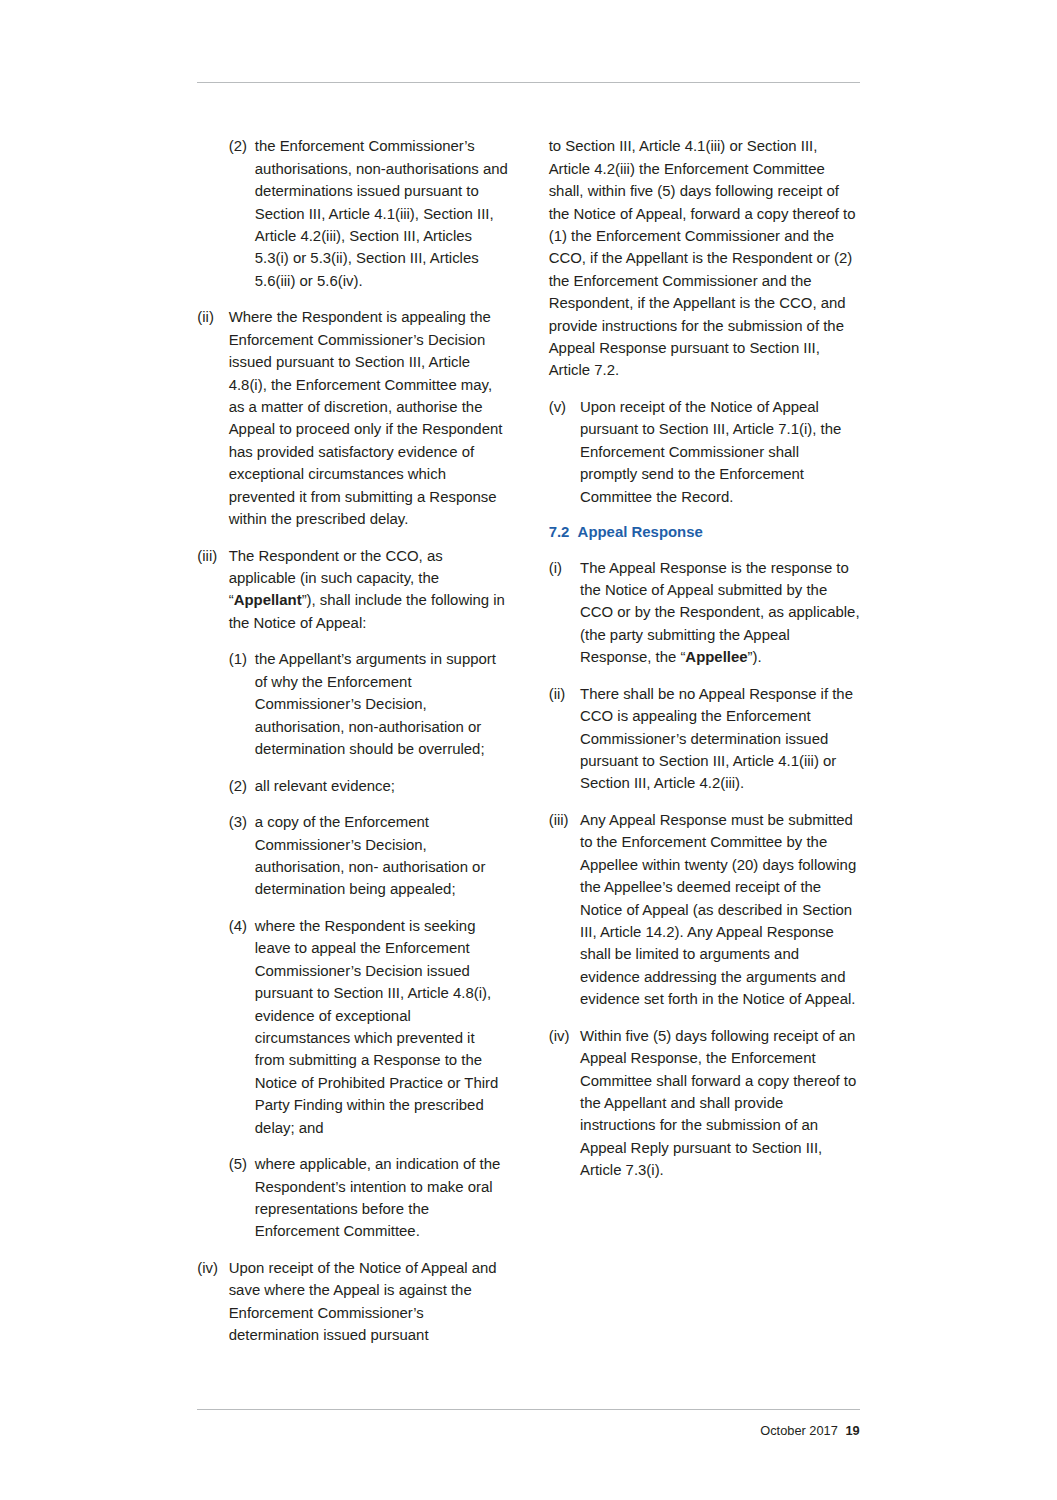(2)
the Enforcement Commissioner’s authorisations, non-authorisations and determinations issued pursuant to Section III, Article 4.1(iii), Section III, Article 4.2(iii), Section III, Articles 5.3(i) or 5.3(ii), Section III, Articles 5.6(iii) or 5.6(iv).
(ii)
Where the Respondent is appealing the Enforcement Commissioner’s Decision issued pursuant to Section III, Article 4.8(i), the Enforcement Committee may, as a matter of discretion, authorise the Appeal to proceed only if the Respondent has provided satisfactory evidence of exceptional circumstances which prevented it from submitting a Response within the prescribed delay.
(iii)
The Respondent or the CCO, as applicable (in such capacity, the “Appellant”), shall include the following in the Notice of Appeal:
(1)
the Appellant’s arguments in support of why the Enforcement Commissioner’s Decision, authorisation, non-authorisation or determination should be overruled;
(2)
all relevant evidence;
(3)
a copy of the Enforcement Commissioner’s Decision, authorisation, non- authorisation or determination being appealed;
(4)
where the Respondent is seeking leave to appeal the Enforcement Commissioner’s Decision issued pursuant to Section III, Article 4.8(i), evidence of exceptional circumstances which prevented it from submitting a Response to the Notice of Prohibited Practice or Third Party Finding within the prescribed delay; and
(5)
where applicable, an indication of the Respondent’s intention to make oral representations before the Enforcement Committee.
(iv)
Upon receipt of the Notice of Appeal and save where the Appeal is against the Enforcement Commissioner’s determination issued pursuant
to Section III, Article 4.1(iii) or Section III, Article 4.2(iii) the Enforcement Committee shall, within five (5) days following receipt of the Notice of Appeal, forward a copy thereof to (1) the Enforcement Commissioner and the CCO, if the Appellant is the Respondent or (2) the Enforcement Commissioner and the Respondent, if the Appellant is the CCO, and provide instructions for the submission of the Appeal Response pursuant to Section III, Article 7.2.
(v)
Upon receipt of the Notice of Appeal pursuant to Section III, Article 7.1(i), the Enforcement Commissioner shall promptly send to the Enforcement Committee the Record.
7.2 Appeal Response
(i)
The Appeal Response is the response to the Notice of Appeal submitted by the CCO or by the Respondent, as applicable, (the party submitting the Appeal Response, the “Appellee”).
(ii)
There shall be no Appeal Response if the CCO is appealing the Enforcement Commissioner’s determination issued pursuant to Section III, Article 4.1(iii) or Section III, Article 4.2(iii).
(iii)
Any Appeal Response must be submitted to the Enforcement Committee by the Appellee within twenty (20) days following the Appellee’s deemed receipt of the Notice of Appeal (as described in Section III, Article 14.2). Any Appeal Response shall be limited to arguments and evidence addressing the arguments and evidence set forth in the Notice of Appeal.
(iv)
Within five (5) days following receipt of an Appeal Response, the Enforcement Committee shall forward a copy thereof to the Appellant and shall provide instructions for the submission of an Appeal Reply pursuant to Section III, Article 7.3(i).
October 201719